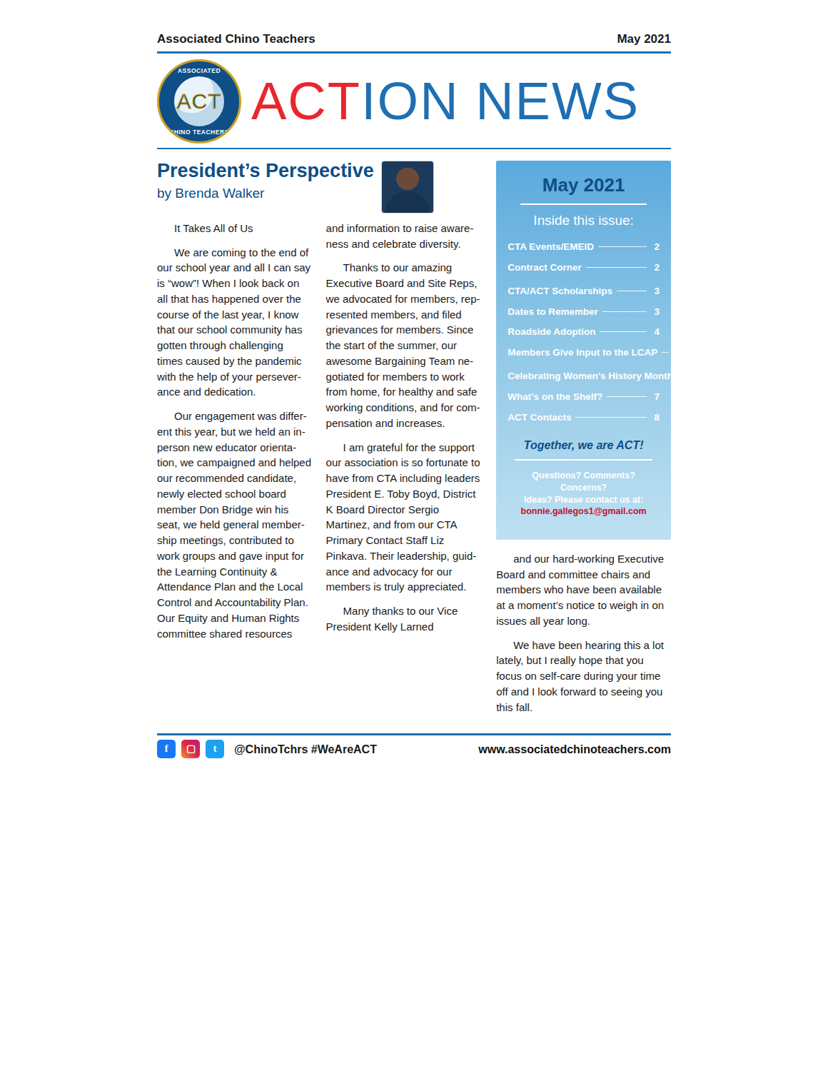Associated Chino Teachers
May 2021
ASSOCIATED CHINO TEACHERS
ACT
ACTION NEWS
President’s Perspective
by Brenda Walker
It Takes All of Us
We are coming to the end of our school year and all I can say is “wow”! When I look back on all that has happened over the course of the last year, I know that our school community has gotten through challenging times caused by the pandemic with the help of your perseverance and dedication.
Our engagement was different this year, but we held an in-person new educator orientation, we campaigned and helped our recommended candidate, newly elected school board member Don Bridge win his seat, we held general membership meetings, contributed to work groups and gave input for the Learning Continuity & Attendance Plan and the Local Control and Accountability Plan. Our Equity and Human Rights committee shared resources and information to raise awareness and celebrate diversity.
Thanks to our amazing Executive Board and Site Reps, we advocated for members, represented members, and filed grievances for members. Since the start of the summer, our awesome Bargaining Team negotiated for members to work from home, for healthy and safe working conditions, and for compensation and increases.
I am grateful for the support our association is so fortunate to have from CTA including leaders President E. Toby Boyd, District K Board Director Sergio Martinez, and from our CTA Primary Contact Staff Liz Pinkava. Their leadership, guidance and advocacy for our members is truly appreciated.
Many thanks to our Vice President Kelly Larned
May 2021
Inside this issue:
CTA Events/EMEID 2
Contract Corner 2
CTA/ACT Scholarships 3
Dates to Remember 3
Roadside Adoption 4
Members Give Input to the LCAP 5
Celebrating Women’s History Month 6
What’s on the Shelf? 7
ACT Contacts 8
Together, we are ACT!
Questions? Comments? Concerns?
Ideas? Please contact us at:
bonnie.gallegos1@gmail.com
and our hard-working Executive Board and committee chairs and members who have been available at a moment’s notice to weigh in on issues all year long.
We have been hearing this a lot lately, but I really hope that you focus on self-care during your time off and I look forward to seeing you this fall.
f ▢ t @ChinoTchrs #WeAreACT
www.associatedchinoteachers.com